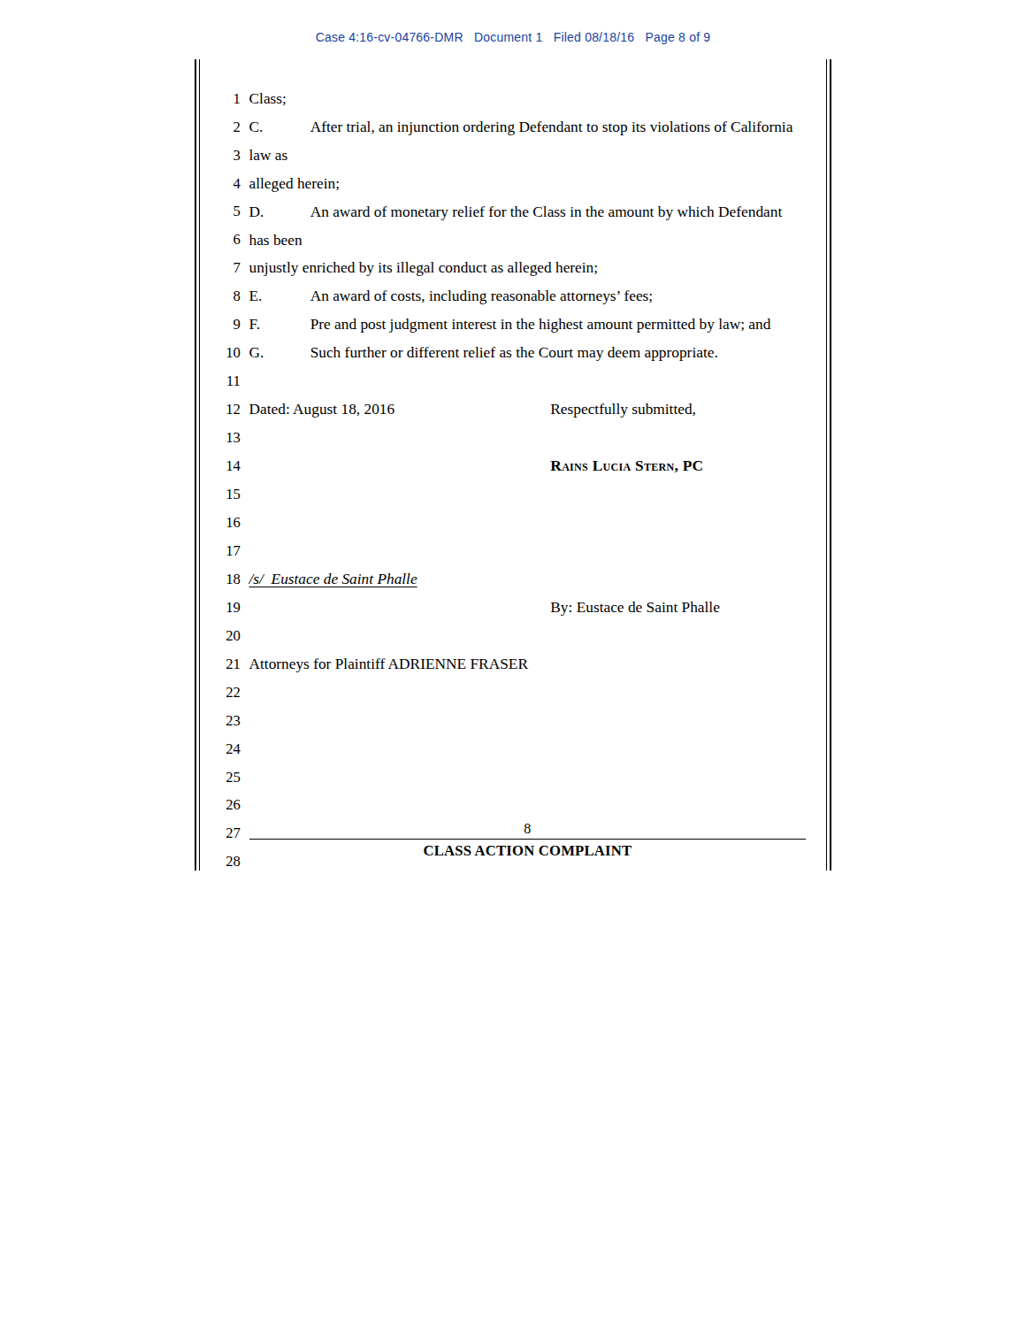Case 4:16-cv-04766-DMR Document 1 Filed 08/18/16 Page 8 of 9
1
2
3
4
5
6
7
8
9
10
11
12
13
14
15
16
17
18
19
20
21
22
23
24
25
26
27
28
Class;
C. After trial, an injunction ordering Defendant to stop its violations of California law as
alleged herein;
D. An award of monetary relief for the Class in the amount by which Defendant has been
unjustly enriched by its illegal conduct as alleged herein;
E. An award of costs, including reasonable attorneys’ fees;
F. Pre and post judgment interest in the highest amount permitted by law; and
G. Such further or different relief as the Court may deem appropriate.
Dated: August 18, 2016
Respectfully submitted,
Rains Lucia Stern, PC
/s/ Eustace de Saint Phalle
By: Eustace de Saint Phalle
Attorneys for Plaintiff ADRIENNE FRASER
8
CLASS ACTION COMPLAINT